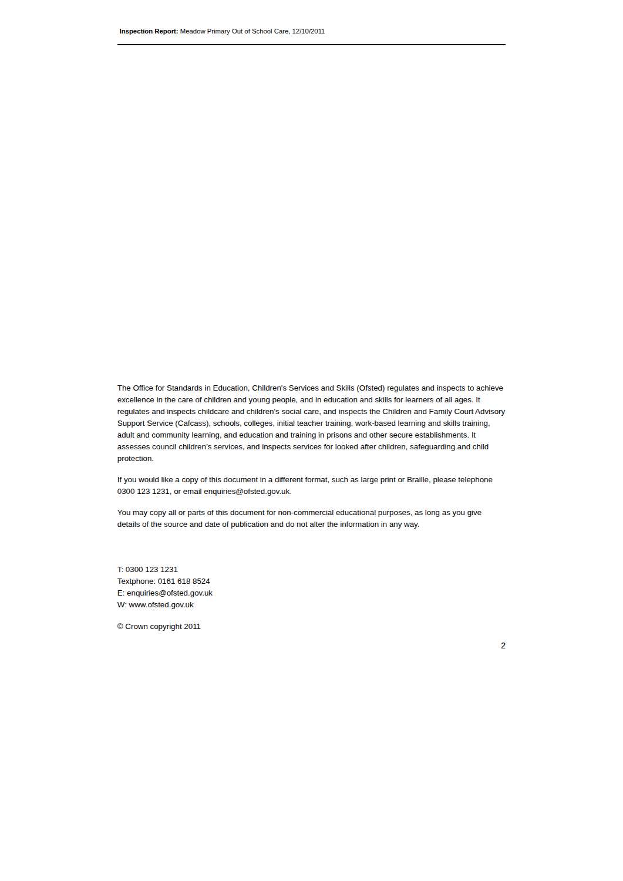Inspection Report: Meadow Primary Out of School Care, 12/10/2011
The Office for Standards in Education, Children's Services and Skills (Ofsted) regulates and inspects to achieve excellence in the care of children and young people, and in education and skills for learners of all ages. It regulates and inspects childcare and children's social care, and inspects the Children and Family Court Advisory Support Service (Cafcass), schools, colleges, initial teacher training, work-based learning and skills training, adult and community learning, and education and training in prisons and other secure establishments. It assesses council children’s services, and inspects services for looked after children, safeguarding and child protection.
If you would like a copy of this document in a different format, such as large print or Braille, please telephone 0300 123 1231, or email enquiries@ofsted.gov.uk.
You may copy all or parts of this document for non-commercial educational purposes, as long as you give details of the source and date of publication and do not alter the information in any way.
T: 0300 123 1231
Textphone: 0161 618 8524
E: enquiries@ofsted.gov.uk
W: www.ofsted.gov.uk
© Crown copyright 2011
2